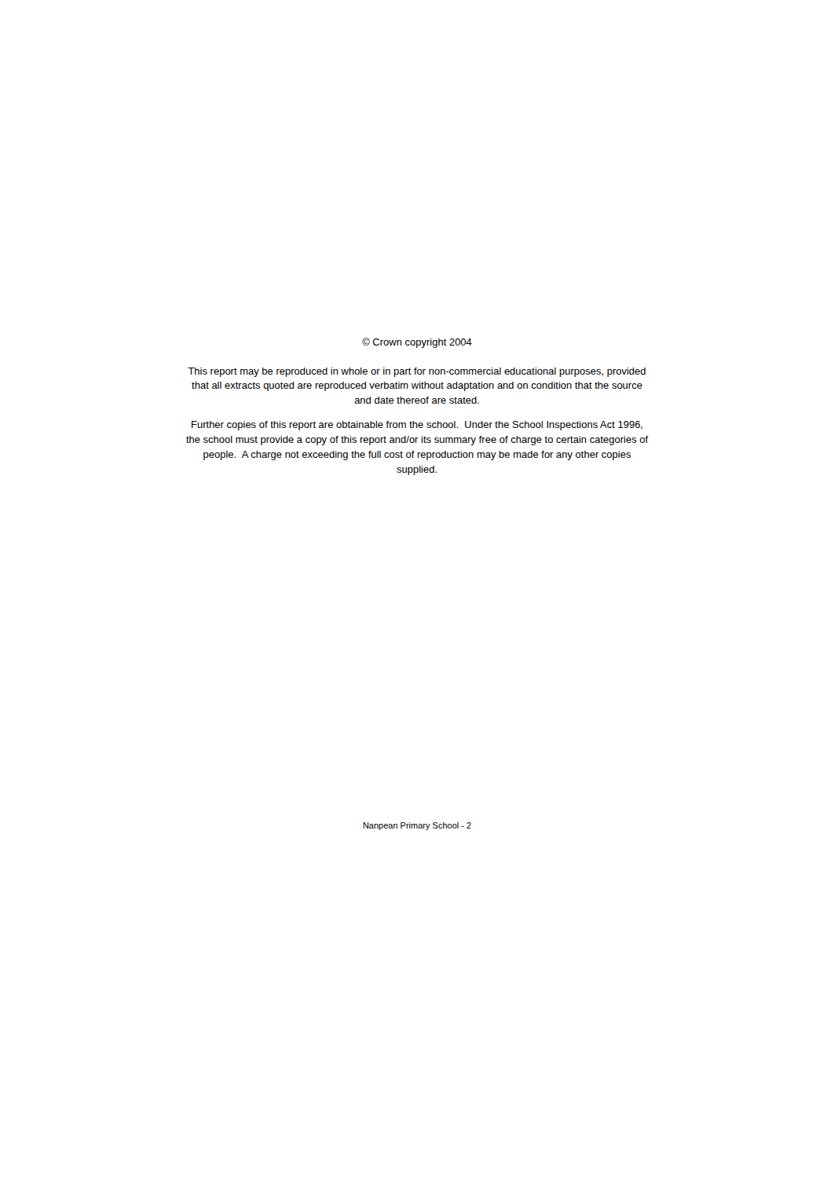© Crown copyright 2004
This report may be reproduced in whole or in part for non-commercial educational purposes, provided that all extracts quoted are reproduced verbatim without adaptation and on condition that the source and date thereof are stated.
Further copies of this report are obtainable from the school. Under the School Inspections Act 1996, the school must provide a copy of this report and/or its summary free of charge to certain categories of people. A charge not exceeding the full cost of reproduction may be made for any other copies supplied.
Nanpean Primary School - 2